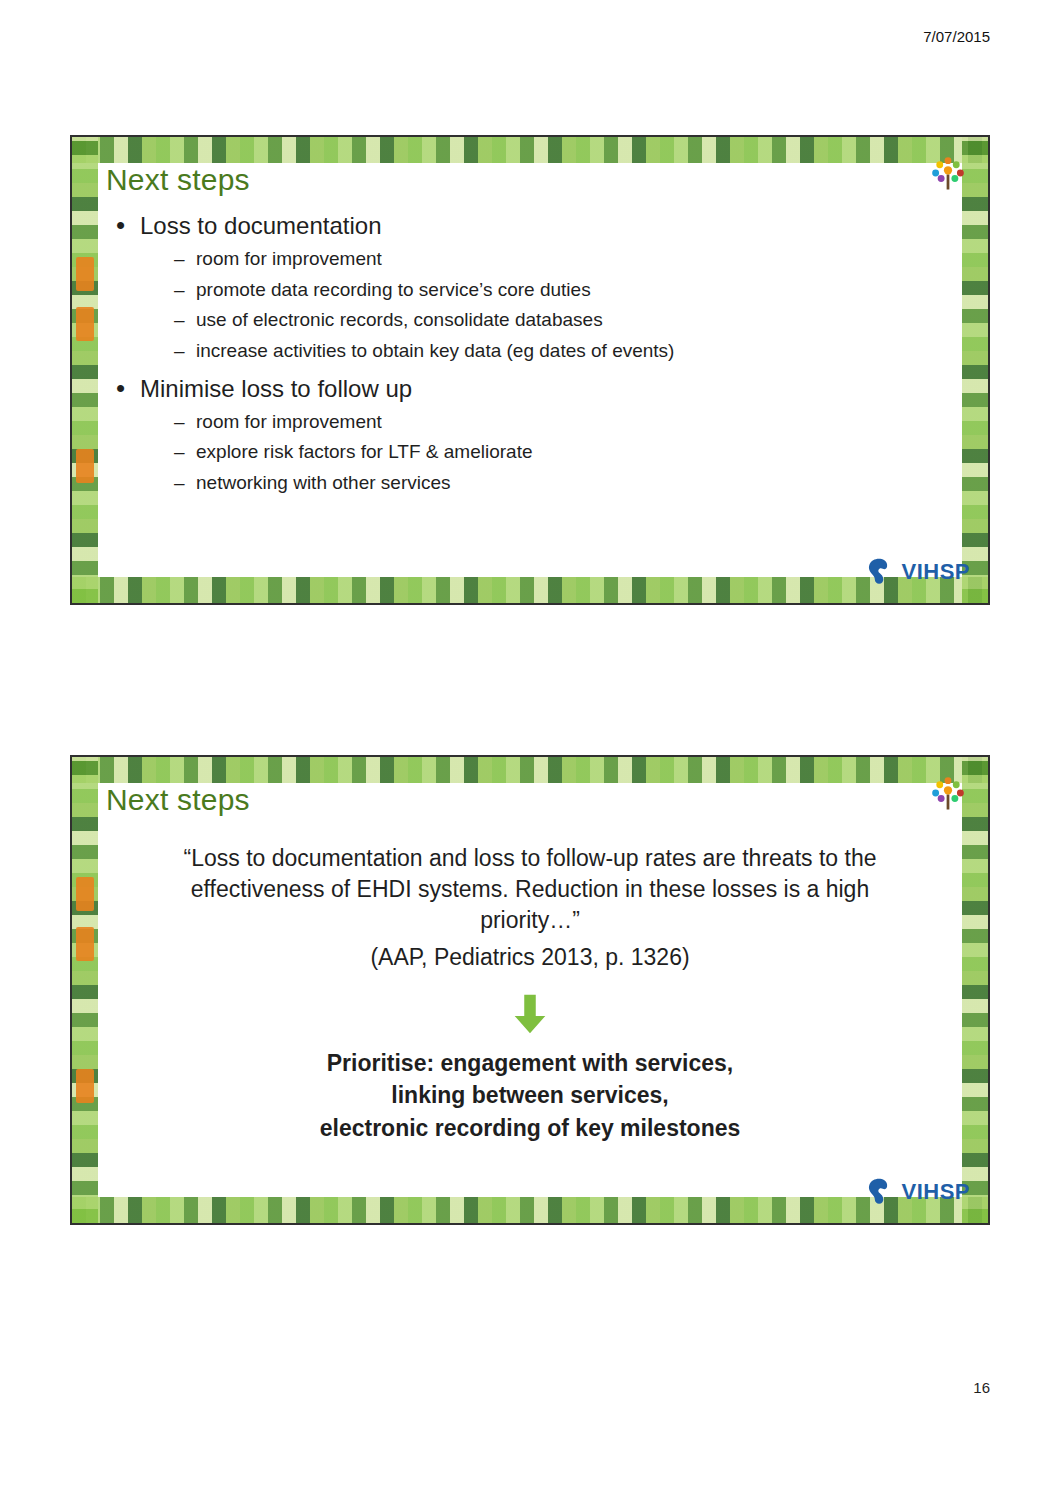7/07/2015
Next steps
Loss to documentation
room for improvement
promote data recording to service’s core duties
use of electronic records, consolidate databases
increase activities to obtain key data (eg dates of events)
Minimise loss to follow up
room for improvement
explore risk factors for LTF & ameliorate
networking with other services
VIHSP
Next steps
“Loss to documentation and loss to follow-up rates are threats to the effectiveness of EHDI systems. Reduction in these losses is a high priority…” (AAP, Pediatrics 2013, p. 1326)
Prioritise: engagement with services,
linking between services,
electronic recording of key milestones
VIHSP
16